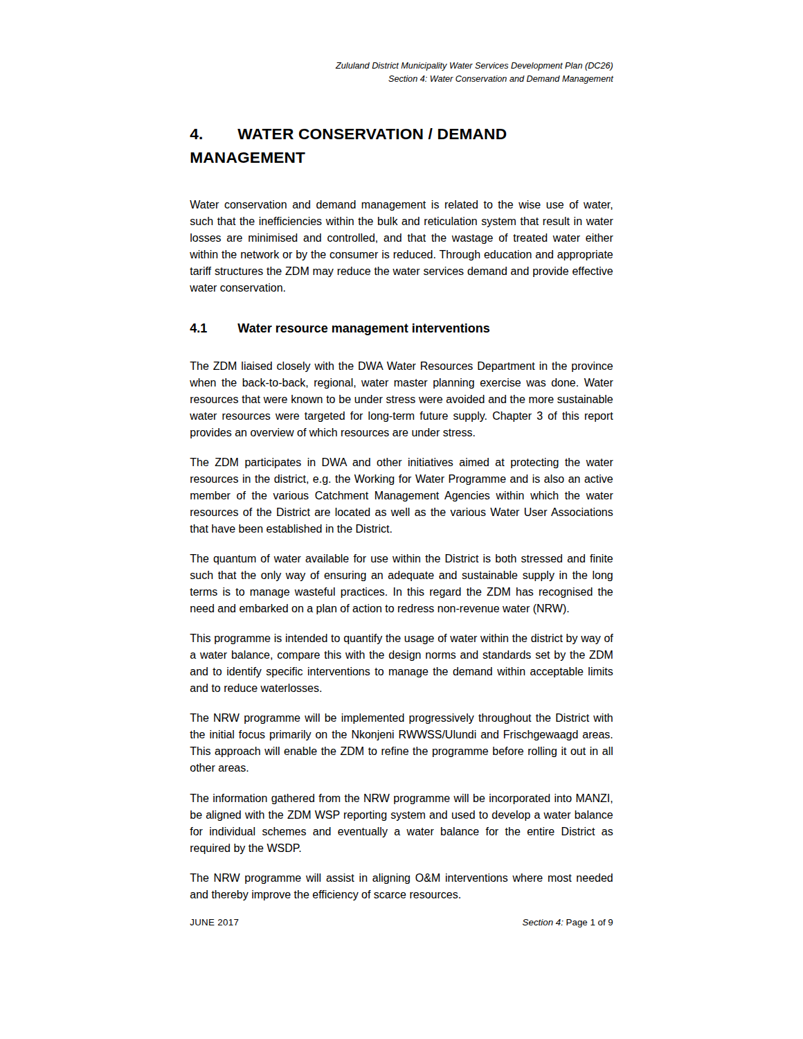Zululand District Municipality Water Services Development Plan (DC26)
Section 4: Water Conservation and Demand Management
4. WATER CONSERVATION / DEMAND MANAGEMENT
Water conservation and demand management is related to the wise use of water, such that the inefficiencies within the bulk and reticulation system that result in water losses are minimised and controlled, and that the wastage of treated water either within the network or by the consumer is reduced. Through education and appropriate tariff structures the ZDM may reduce the water services demand and provide effective water conservation.
4.1 Water resource management interventions
The ZDM liaised closely with the DWA Water Resources Department in the province when the back-to-back, regional, water master planning exercise was done. Water resources that were known to be under stress were avoided and the more sustainable water resources were targeted for long-term future supply. Chapter 3 of this report provides an overview of which resources are under stress.
The ZDM participates in DWA and other initiatives aimed at protecting the water resources in the district, e.g. the Working for Water Programme and is also an active member of the various Catchment Management Agencies within which the water resources of the District are located as well as the various Water User Associations that have been established in the District.
The quantum of water available for use within the District is both stressed and finite such that the only way of ensuring an adequate and sustainable supply in the long terms is to manage wasteful practices. In this regard the ZDM has recognised the need and embarked on a plan of action to redress non-revenue water (NRW).
This programme is intended to quantify the usage of water within the district by way of a water balance, compare this with the design norms and standards set by the ZDM and to identify specific interventions to manage the demand within acceptable limits and to reduce waterlosses.
The NRW programme will be implemented progressively throughout the District with the initial focus primarily on the Nkonjeni RWWSS/Ulundi and Frischgewaagd areas. This approach will enable the ZDM to refine the programme before rolling it out in all other areas.
The information gathered from the NRW programme will be incorporated into MANZI, be aligned with the ZDM WSP reporting system and used to develop a water balance for individual schemes and eventually a water balance for the entire District as required by the WSDP.
The NRW programme will assist in aligning O&M interventions where most needed and thereby improve the efficiency of scarce resources.
JUNE 2017
Section 4: Page 1 of 9